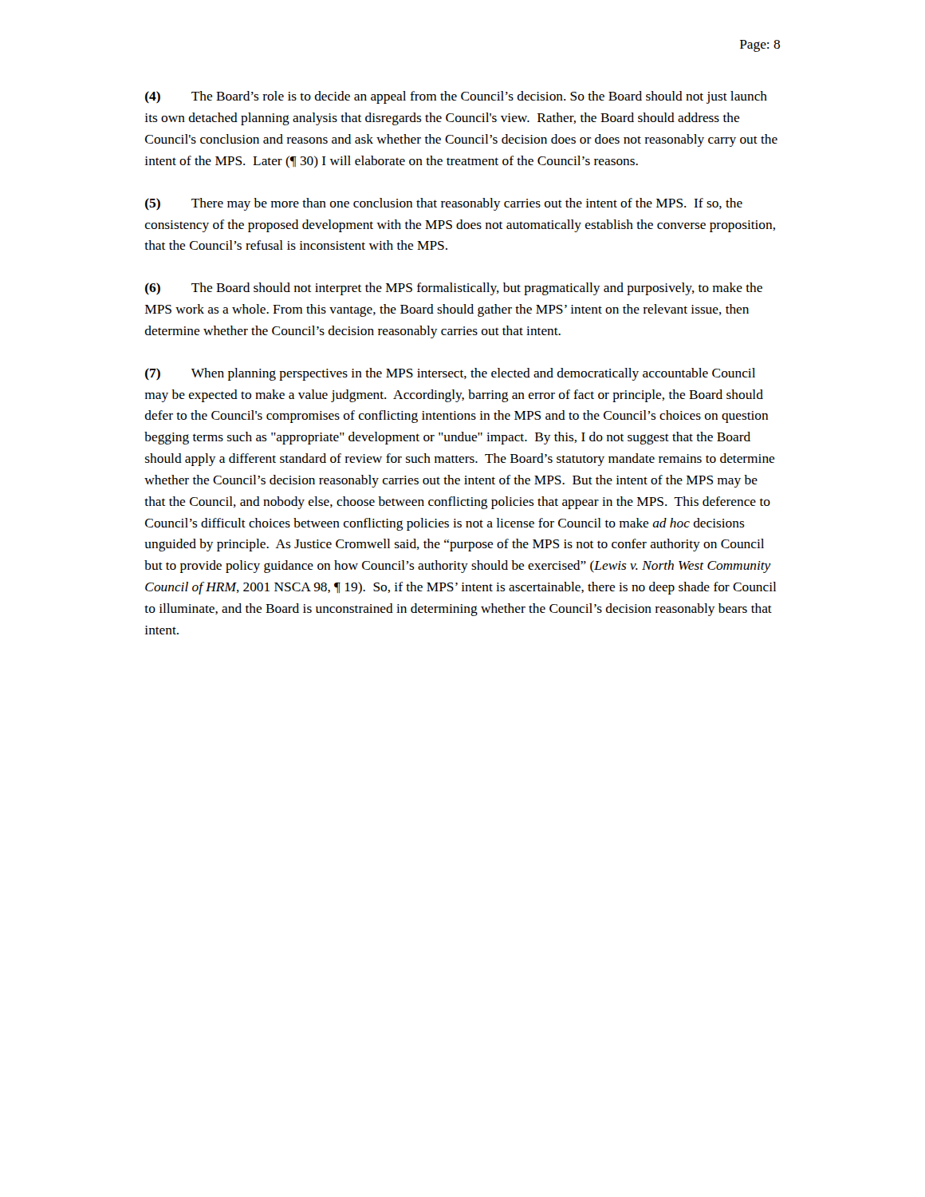Page: 8
(4) The Board’s role is to decide an appeal from the Council’s decision. So the Board should not just launch its own detached planning analysis that disregards the Council's view. Rather, the Board should address the Council's conclusion and reasons and ask whether the Council’s decision does or does not reasonably carry out the intent of the MPS. Later (¶ 30) I will elaborate on the treatment of the Council’s reasons.
(5) There may be more than one conclusion that reasonably carries out the intent of the MPS. If so, the consistency of the proposed development with the MPS does not automatically establish the converse proposition, that the Council’s refusal is inconsistent with the MPS.
(6) The Board should not interpret the MPS formalistically, but pragmatically and purposively, to make the MPS work as a whole. From this vantage, the Board should gather the MPS’ intent on the relevant issue, then determine whether the Council’s decision reasonably carries out that intent.
(7) When planning perspectives in the MPS intersect, the elected and democratically accountable Council may be expected to make a value judgment. Accordingly, barring an error of fact or principle, the Board should defer to the Council's compromises of conflicting intentions in the MPS and to the Council’s choices on question begging terms such as "appropriate" development or "undue" impact. By this, I do not suggest that the Board should apply a different standard of review for such matters. The Board’s statutory mandate remains to determine whether the Council’s decision reasonably carries out the intent of the MPS. But the intent of the MPS may be that the Council, and nobody else, choose between conflicting policies that appear in the MPS. This deference to Council’s difficult choices between conflicting policies is not a license for Council to make ad hoc decisions unguided by principle. As Justice Cromwell said, the “purpose of the MPS is not to confer authority on Council but to provide policy guidance on how Council’s authority should be exercised” (Lewis v. North West Community Council of HRM, 2001 NSCA 98, ¶ 19). So, if the MPS’ intent is ascertainable, there is no deep shade for Council to illuminate, and the Board is unconstrained in determining whether the Council’s decision reasonably bears that intent.